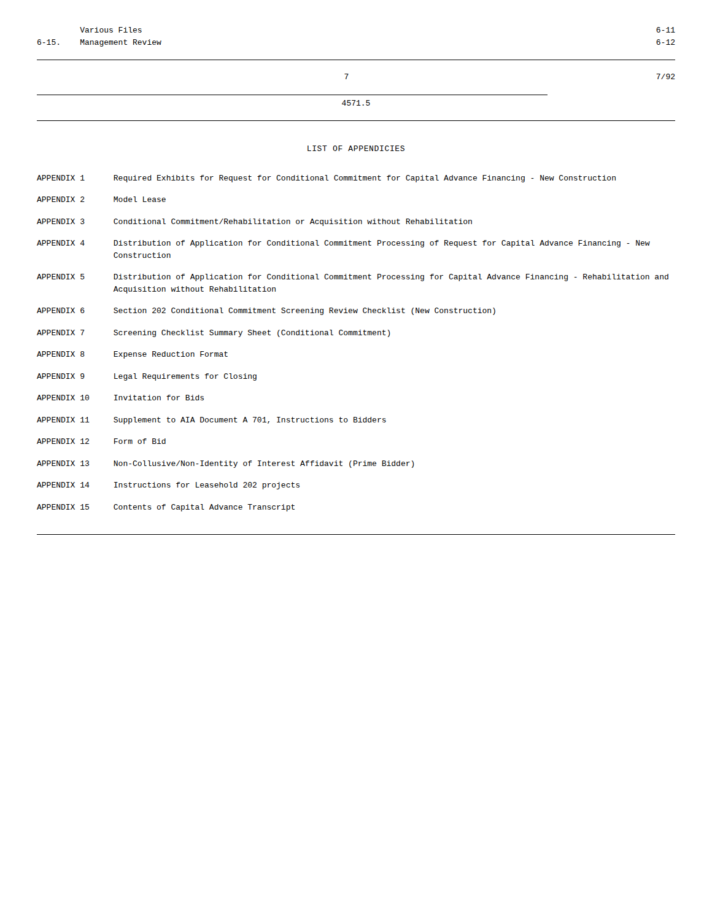Various Files 6-11
6-15. Management Review 6-12
7 7/92
4571.5
LIST OF APPENDICIES
| APPENDIX 1 | Required Exhibits for Request for Conditional Commitment for Capital Advance Financing - New Construction |
| APPENDIX 2 | Model Lease |
| APPENDIX 3 | Conditional Commitment/Rehabilitation or Acquisition without Rehabilitation |
| APPENDIX 4 | Distribution of Application for Conditional Commitment Processing of Request for Capital Advance Financing - New Construction |
| APPENDIX 5 | Distribution of Application for Conditional Commitment Processing for Capital Advance Financing - Rehabilitation and Acquisition without Rehabilitation |
| APPENDIX 6 | Section 202 Conditional Commitment Screening Review Checklist (New Construction) |
| APPENDIX 7 | Screening Checklist Summary Sheet (Conditional Commitment) |
| APPENDIX 8 | Expense Reduction Format |
| APPENDIX 9 | Legal Requirements for Closing |
| APPENDIX 10 | Invitation for Bids |
| APPENDIX 11 | Supplement to AIA Document A 701, Instructions to Bidders |
| APPENDIX 12 | Form of Bid |
| APPENDIX 13 | Non-Collusive/Non-Identity of Interest Affidavit (Prime Bidder) |
| APPENDIX 14 | Instructions for Leasehold 202 projects |
| APPENDIX 15 | Contents of Capital Advance Transcript |